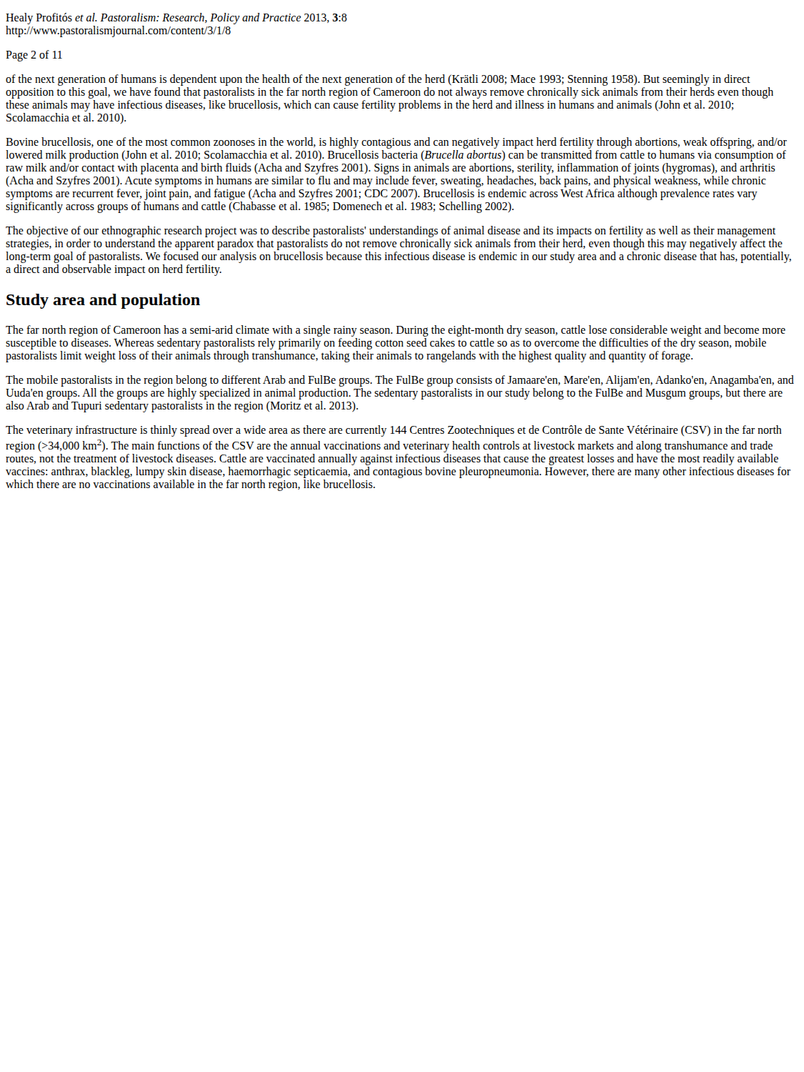Healy Profitós et al. Pastoralism: Research, Policy and Practice 2013, 3:8
http://www.pastoralismjournal.com/content/3/1/8
Page 2 of 11
of the next generation of humans is dependent upon the health of the next generation of the herd (Krätli 2008; Mace 1993; Stenning 1958). But seemingly in direct opposition to this goal, we have found that pastoralists in the far north region of Cameroon do not always remove chronically sick animals from their herds even though these animals may have infectious diseases, like brucellosis, which can cause fertility problems in the herd and illness in humans and animals (John et al. 2010; Scolamacchia et al. 2010).
Bovine brucellosis, one of the most common zoonoses in the world, is highly contagious and can negatively impact herd fertility through abortions, weak offspring, and/or lowered milk production (John et al. 2010; Scolamacchia et al. 2010). Brucellosis bacteria (Brucella abortus) can be transmitted from cattle to humans via consumption of raw milk and/or contact with placenta and birth fluids (Acha and Szyfres 2001). Signs in animals are abortions, sterility, inflammation of joints (hygromas), and arthritis (Acha and Szyfres 2001). Acute symptoms in humans are similar to flu and may include fever, sweating, headaches, back pains, and physical weakness, while chronic symptoms are recurrent fever, joint pain, and fatigue (Acha and Szyfres 2001; CDC 2007). Brucellosis is endemic across West Africa although prevalence rates vary significantly across groups of humans and cattle (Chabasse et al. 1985; Domenech et al. 1983; Schelling 2002).
The objective of our ethnographic research project was to describe pastoralists' understandings of animal disease and its impacts on fertility as well as their management strategies, in order to understand the apparent paradox that pastoralists do not remove chronically sick animals from their herd, even though this may negatively affect the long-term goal of pastoralists. We focused our analysis on brucellosis because this infectious disease is endemic in our study area and a chronic disease that has, potentially, a direct and observable impact on herd fertility.
Study area and population
The far north region of Cameroon has a semi-arid climate with a single rainy season. During the eight-month dry season, cattle lose considerable weight and become more susceptible to diseases. Whereas sedentary pastoralists rely primarily on feeding cotton seed cakes to cattle so as to overcome the difficulties of the dry season, mobile pastoralists limit weight loss of their animals through transhumance, taking their animals to rangelands with the highest quality and quantity of forage.
The mobile pastoralists in the region belong to different Arab and FulBe groups. The FulBe group consists of Jamaare'en, Mare'en, Alijam'en, Adanko'en, Anagamba'en, and Uuda'en groups. All the groups are highly specialized in animal production. The sedentary pastoralists in our study belong to the FulBe and Musgum groups, but there are also Arab and Tupuri sedentary pastoralists in the region (Moritz et al. 2013).
The veterinary infrastructure is thinly spread over a wide area as there are currently 144 Centres Zootechniques et de Contrôle de Sante Vétérinaire (CSV) in the far north region (>34,000 km2). The main functions of the CSV are the annual vaccinations and veterinary health controls at livestock markets and along transhumance and trade routes, not the treatment of livestock diseases. Cattle are vaccinated annually against infectious diseases that cause the greatest losses and have the most readily available vaccines: anthrax, blackleg, lumpy skin disease, haemorrhagic septicaemia, and contagious bovine pleuropneumonia. However, there are many other infectious diseases for which there are no vaccinations available in the far north region, like brucellosis.